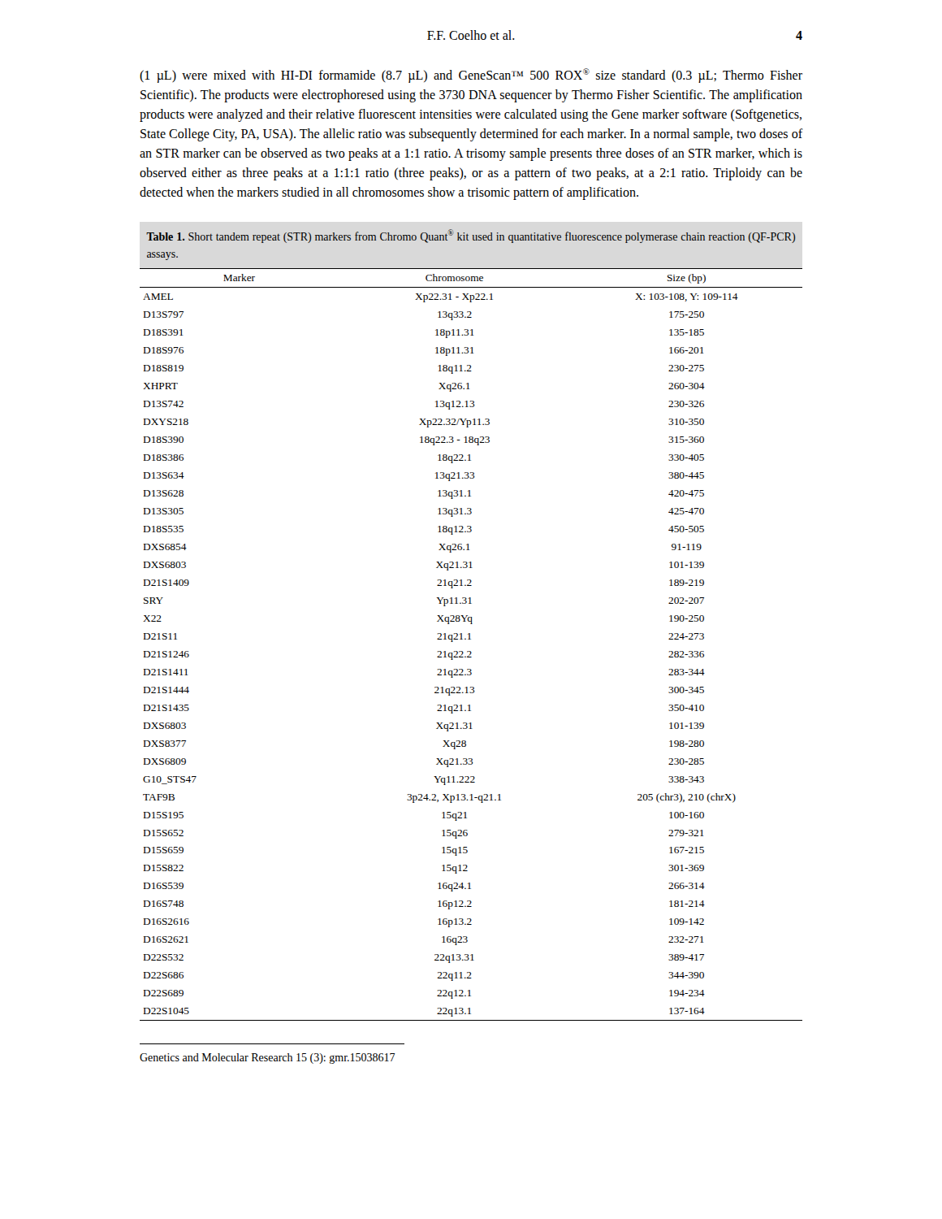F.F. Coelho et al. 4
(1 µL) were mixed with HI-DI formamide (8.7 µL) and GeneScan™ 500 ROX® size standard (0.3 µL; Thermo Fisher Scientific). The products were electrophoresed using the 3730 DNA sequencer by Thermo Fisher Scientific. The amplification products were analyzed and their relative fluorescent intensities were calculated using the Gene marker software (Softgenetics, State College City, PA, USA). The allelic ratio was subsequently determined for each marker. In a normal sample, two doses of an STR marker can be observed as two peaks at a 1:1 ratio. A trisomy sample presents three doses of an STR marker, which is observed either as three peaks at a 1:1:1 ratio (three peaks), or as a pattern of two peaks, at a 2:1 ratio. Triploidy can be detected when the markers studied in all chromosomes show a trisomic pattern of amplification.
Table 1. Short tandem repeat (STR) markers from Chromo Quant® kit used in quantitative fluorescence polymerase chain reaction (QF-PCR) assays.
| Marker | Chromosome | Size (bp) |
| --- | --- | --- |
| AMEL | Xp22.31 - Xp22.1 | X: 103-108, Y: 109-114 |
| D13S797 | 13q33.2 | 175-250 |
| D18S391 | 18p11.31 | 135-185 |
| D18S976 | 18p11.31 | 166-201 |
| D18S819 | 18q11.2 | 230-275 |
| XHPRT | Xq26.1 | 260-304 |
| D13S742 | 13q12.13 | 230-326 |
| DXYS218 | Xp22.32/Yp11.3 | 310-350 |
| D18S390 | 18q22.3 - 18q23 | 315-360 |
| D18S386 | 18q22.1 | 330-405 |
| D13S634 | 13q21.33 | 380-445 |
| D13S628 | 13q31.1 | 420-475 |
| D13S305 | 13q31.3 | 425-470 |
| D18S535 | 18q12.3 | 450-505 |
| DXS6854 | Xq26.1 | 91-119 |
| DXS6803 | Xq21.31 | 101-139 |
| D21S1409 | 21q21.2 | 189-219 |
| SRY | Yp11.31 | 202-207 |
| X22 | Xq28Yq | 190-250 |
| D21S11 | 21q21.1 | 224-273 |
| D21S1246 | 21q22.2 | 282-336 |
| D21S1411 | 21q22.3 | 283-344 |
| D21S1444 | 21q22.13 | 300-345 |
| D21S1435 | 21q21.1 | 350-410 |
| DXS6803 | Xq21.31 | 101-139 |
| DXS8377 | Xq28 | 198-280 |
| DXS6809 | Xq21.33 | 230-285 |
| G10_STS47 | Yq11.222 | 338-343 |
| TAF9B | 3p24.2, Xp13.1-q21.1 | 205 (chr3), 210 (chrX) |
| D15S195 | 15q21 | 100-160 |
| D15S652 | 15q26 | 279-321 |
| D15S659 | 15q15 | 167-215 |
| D15S822 | 15q12 | 301-369 |
| D16S539 | 16q24.1 | 266-314 |
| D16S748 | 16p12.2 | 181-214 |
| D16S2616 | 16p13.2 | 109-142 |
| D16S2621 | 16q23 | 232-271 |
| D22S532 | 22q13.31 | 389-417 |
| D22S686 | 22q11.2 | 344-390 |
| D22S689 | 22q12.1 | 194-234 |
| D22S1045 | 22q13.1 | 137-164 |
Genetics and Molecular Research 15 (3): gmr.15038617